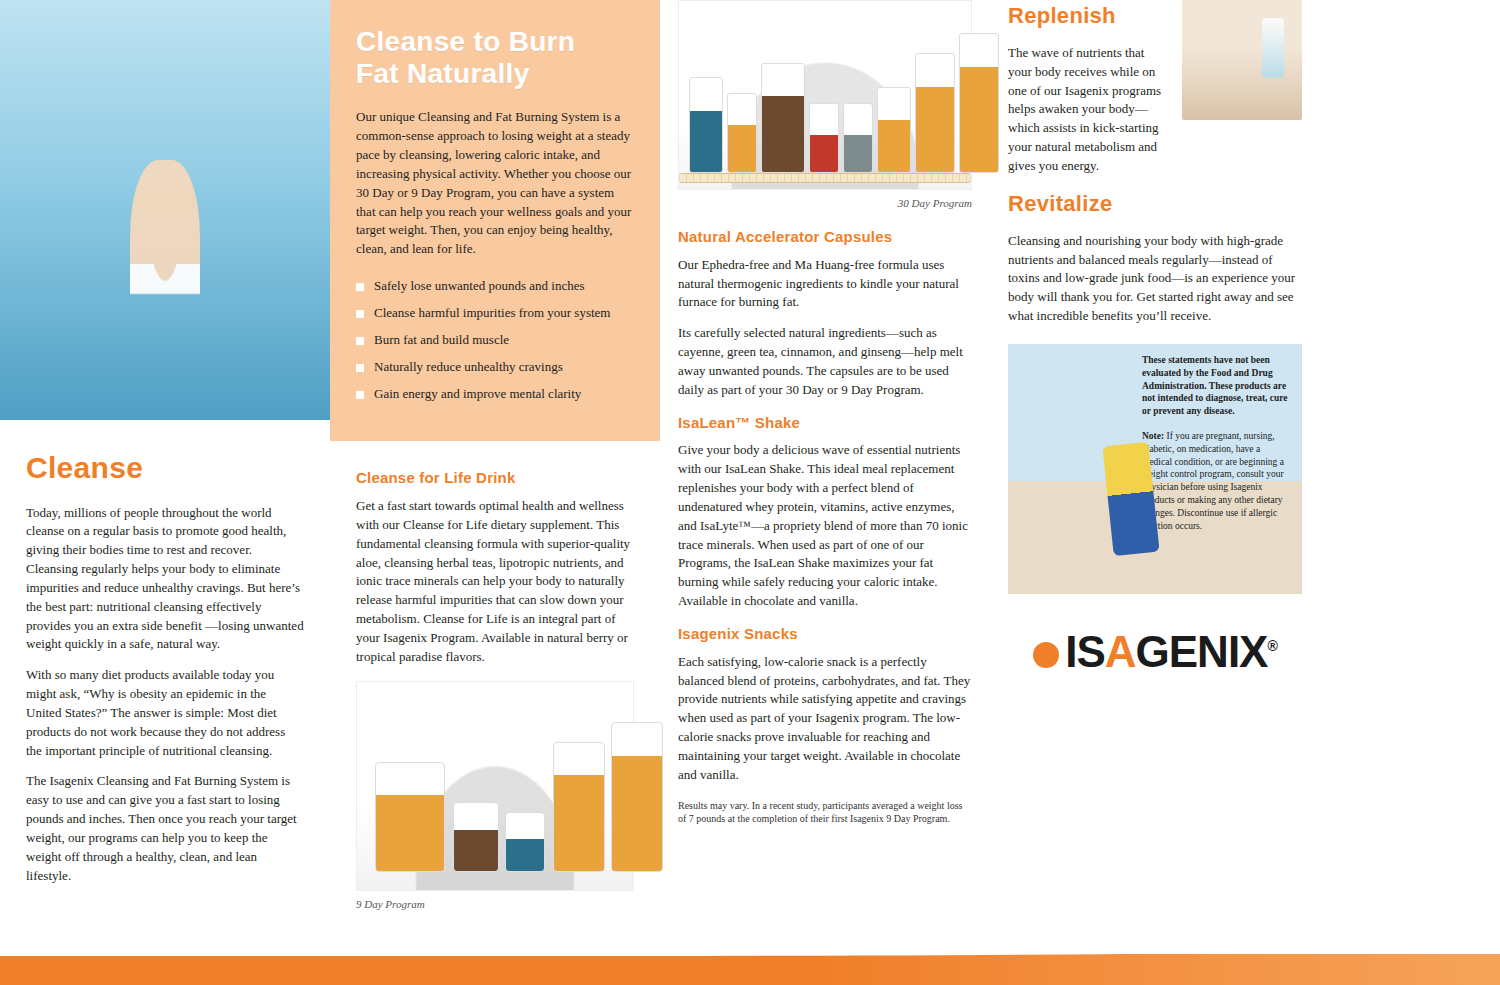Cleanse
Today, millions of people throughout the world cleanse on a regular basis to promote good health, giving their bodies time to rest and recover. Cleansing regularly helps your body to eliminate impurities and reduce unhealthy cravings. But here’s the best part: nutritional cleansing effectively provides you an extra side benefit —losing unwanted weight quickly in a safe, natural way.
With so many diet products available today you might ask, “Why is obesity an epidemic in the United States?” The answer is simple: Most diet products do not work because they do not address the important principle of nutritional cleansing.
The Isagenix Cleansing and Fat Burning System is easy to use and can give you a fast start to losing pounds and inches. Then once you reach your target weight, our programs can help you to keep the weight off through a healthy, clean, and lean lifestyle.
Cleanse to Burn
Fat Naturally
Our unique Cleansing and Fat Burning System is a common-sense approach to losing weight at a steady pace by cleansing, lowering caloric intake, and increasing physical activity. Whether you choose our 30 Day or 9 Day Program, you can have a system that can help you reach your wellness goals and your target weight. Then, you can enjoy being healthy, clean, and lean for life.
Safely lose unwanted pounds and inches
Cleanse harmful impurities from your system
Burn fat and build muscle
Naturally reduce unhealthy cravings
Gain energy and improve mental clarity
Cleanse for Life Drink
Get a fast start towards optimal health and wellness with our Cleanse for Life dietary supplement. This fundamental cleansing formula with superior-quality aloe, cleansing herbal teas, lipotropic nutrients, and ionic trace minerals can help your body to naturally release harmful impurities that can slow down your metabolism. Cleanse for Life is an integral part of your Isagenix Program. Available in natural berry or tropical paradise flavors.
9 Day Program
30 Day Program
Natural Accelerator Capsules
Our Ephedra-free and Ma Huang-free formula uses natural thermogenic ingredients to kindle your natural furnace for burning fat.
Its carefully selected natural ingredients—such as cayenne, green tea, cinnamon, and ginseng—help melt away unwanted pounds. The capsules are to be used daily as part of your 30 Day or 9 Day Program.
IsaLean™ Shake
Give your body a delicious wave of essential nutrients with our IsaLean Shake. This ideal meal replacement replenishes your body with a perfect blend of undenatured whey protein, vitamins, active enzymes, and IsaLyte™—a propriety blend of more than 70 ionic trace minerals. When used as part of one of our Programs, the IsaLean Shake maximizes your fat burning while safely reducing your caloric intake. Available in chocolate and vanilla.
Isagenix Snacks
Each satisfying, low-calorie snack is a perfectly balanced blend of proteins, carbohydrates, and fat. They provide nutrients while satisfying appetite and cravings when used as part of your Isagenix program. The low-calorie snacks prove invaluable for reaching and maintaining your target weight. Available in chocolate and vanilla.
Results may vary. In a recent study, participants averaged a weight loss of 7 pounds at the completion of their first Isagenix 9 Day Program.
Replenish
The wave of nutrients that your body receives while on one of our Isagenix programs helps awaken your body—which assists in kick-starting your natural metabolism and gives you energy.
Revitalize
Cleansing and nourishing your body with high-grade nutrients and balanced meals regularly—instead of toxins and low-grade junk food—is an experience your body will thank you for. Get started right away and see what incredible benefits you’ll receive.
These statements have not been evaluated by the Food and Drug Administration. These products are not intended to diagnose, treat, cure or prevent any disease.
Note: If you are pregnant, nursing, diabetic, on medication, have a medical condition, or are beginning a weight control program, consult your physician before using Isagenix products or making any other dietary changes. Discontinue use if allergic reaction occurs.
ISAGENIX®